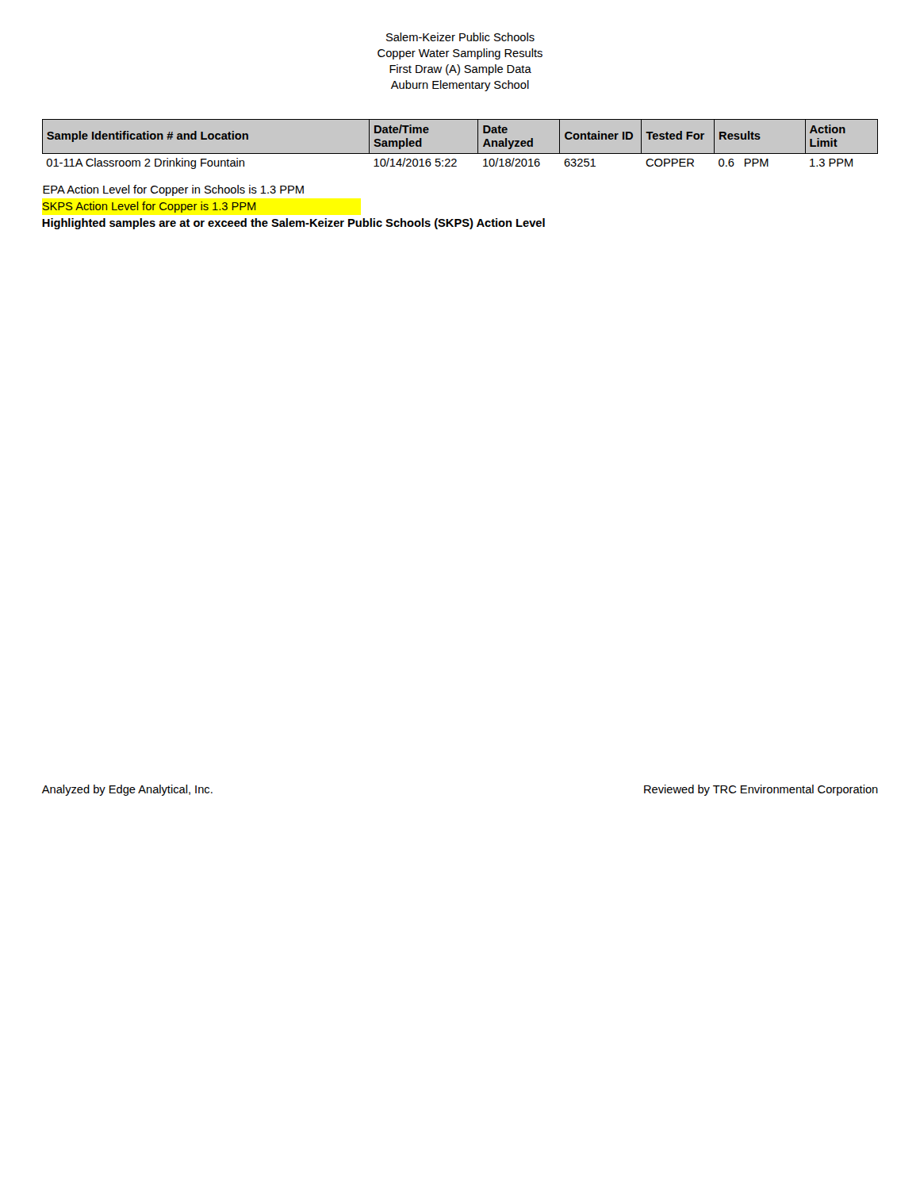Salem-Keizer Public Schools
Copper Water Sampling Results
First Draw (A) Sample Data
Auburn Elementary School
| Sample Identification # and Location | Date/Time Sampled | Date Analyzed | Container ID | Tested For | Results | Action Limit |
| --- | --- | --- | --- | --- | --- | --- |
| 01-11A Classroom 2 Drinking Fountain | 10/14/2016 5:22 | 10/18/2016 | 63251 | COPPER | 0.6 PPM | 1.3 PPM |
EPA Action Level for Copper in Schools is 1.3 PPM
SKPS Action Level for Copper is 1.3 PPM
Highlighted samples are at or exceed the Salem-Keizer Public Schools (SKPS) Action Level
Analyzed by Edge Analytical, Inc.
Reviewed by TRC Environmental Corporation